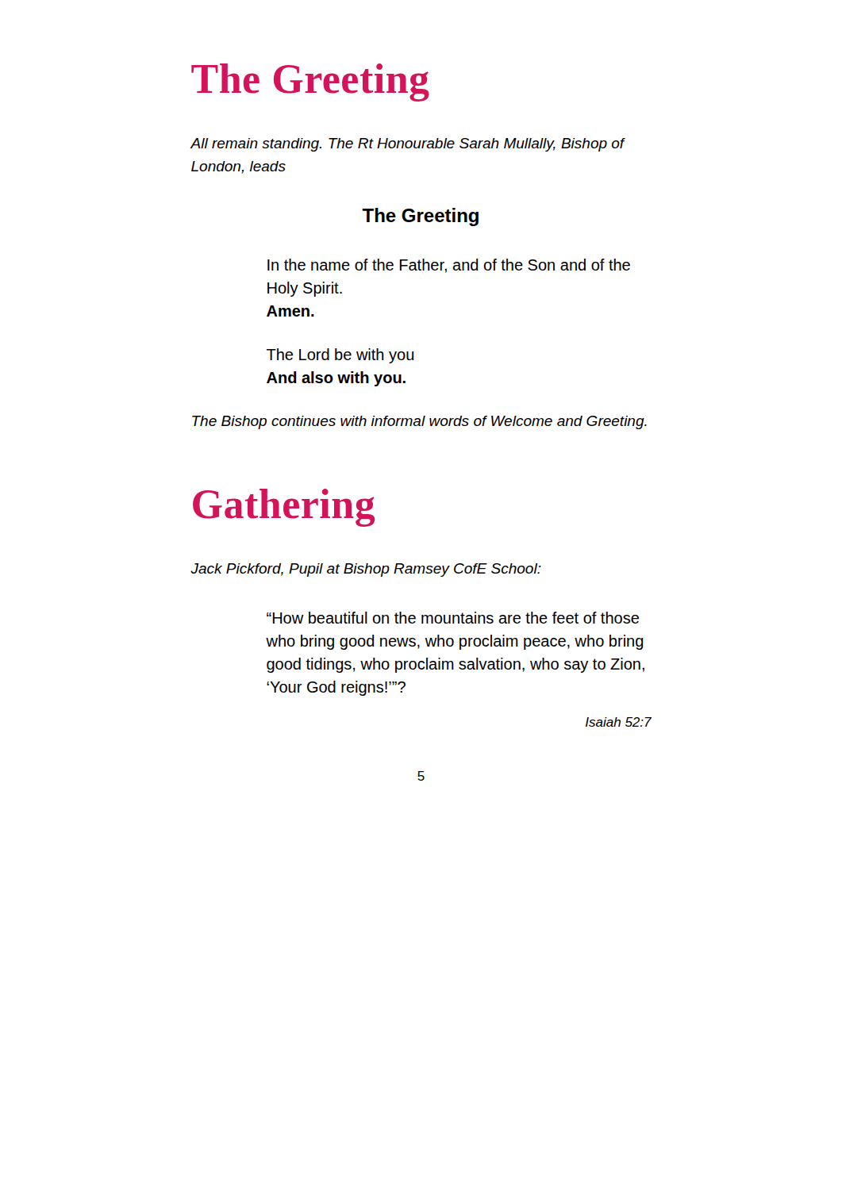The Greeting
All remain standing. The Rt Honourable Sarah Mullally, Bishop of London, leads
The Greeting
In the name of the Father, and of the Son and of the Holy Spirit.
Amen.
The Lord be with you
And also with you.
The Bishop continues with informal words of Welcome and Greeting.
Gathering
Jack Pickford, Pupil at Bishop Ramsey CofE School:
“How beautiful on the mountains are the feet of those who bring good news, who proclaim peace, who bring good tidings, who proclaim salvation, who say to Zion, ‘Your God reigns!’”?
Isaiah 52:7
5